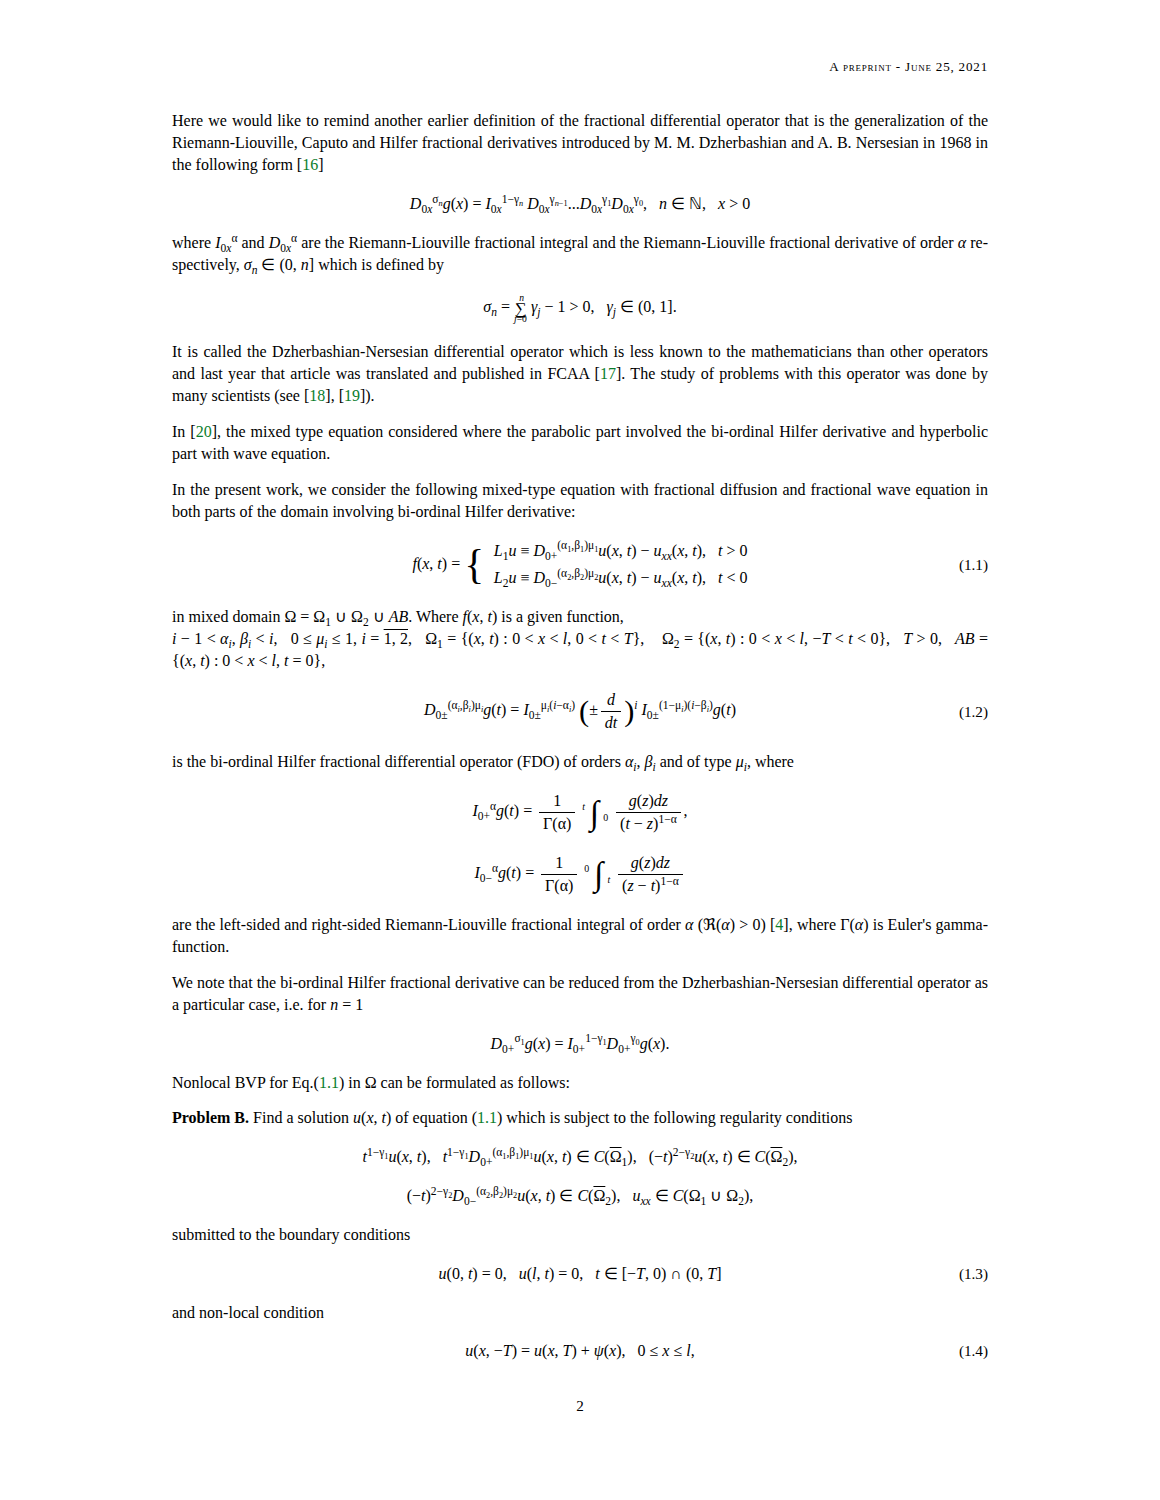A preprint - June 25, 2021
Here we would like to remind another earlier definition of the fractional differential operator that is the generalization of the Riemann-Liouville, Caputo and Hilfer fractional derivatives introduced by M. M. Dzherbashian and A. B. Nersesian in 1968 in the following form [16]
D0xσng(x) = I0x1−γn D0xγn−1...D0xγ1D0xγ0, n ∈ ℕ, x > 0
where I0xα and D0xα are the Riemann-Liouville fractional integral and the Riemann-Liouville fractional derivative of order α respectively, σn ∈ (0, n] which is defined by
σn = n∑j=0 γj − 1 > 0, γj ∈ (0, 1].
It is called the Dzherbashian-Nersesian differential operator which is less known to the mathematicians than other operators and last year that article was translated and published in FCAA [17]. The study of problems with this operator was done by many scientists (see [18], [19]).
In [20], the mixed type equation considered where the parabolic part involved the bi-ordinal Hilfer derivative and hyperbolic part with wave equation.
In the present work, we consider the following mixed-type equation with fractional diffusion and fractional wave equation in both parts of the domain involving bi-ordinal Hilfer derivative:
f(x, t) = { L1u ≡ D0+(α1,β1)μ1u(x, t) − uxx(x, t), t > 0 L2u ≡ D0−(α2,β2)μ2u(x, t) − uxx(x, t), t < 0 (1.1)
in mixed domain Ω = Ω1 ∪ Ω2 ∪ AB. Where f(x, t) is a given function,
i − 1 < αi, βi < i, 0 ≤ μi ≤ 1, i = 1, 2, Ω1 = {(x, t) : 0 < x < l, 0 < t < T}, Ω2 = {(x, t) : 0 < x < l, −T < t < 0}, T > 0, AB = {(x, t) : 0 < x < l, t = 0},
D0±(αi,βi)μig(t) = I0±μi(i−αi) (±ddt)i I0±(1−μi)(i−βi)g(t) (1.2)
is the bi-ordinal Hilfer fractional differential operator (FDO) of orders αi, βi and of type μi, where
I0+αg(t) = 1 Γ(α) t ∫ 0 g(z)dz(t − z)1−α,
I0−αg(t) = 1 Γ(α) 0 ∫ t g(z)dz(z − t)1−α
are the left-sided and right-sided Riemann-Liouville fractional integral of order α (ℜ(α) > 0) [4], where Γ(α) is Euler's gamma-function.
We note that the bi-ordinal Hilfer fractional derivative can be reduced from the Dzherbashian-Nersesian differential operator as a particular case, i.e. for n = 1
D0+σ1g(x) = I0+1−γ1D0+γ0g(x).
Nonlocal BVP for Eq.(1.1) in Ω can be formulated as follows:
Problem B. Find a solution u(x, t) of equation (1.1) which is subject to the following regularity conditions
t1−γ1u(x, t), t1−γ1D0+(α1,β1)μ1u(x, t) ∈ C(Ω1), (−t)2−γ2u(x, t) ∈ C(Ω2),
(−t)2−γ2D0−(α2,β2)μ2u(x, t) ∈ C(Ω2), uxx ∈ C(Ω1 ∪ Ω2),
submitted to the boundary conditions
u(0, t) = 0, u(l, t) = 0, t ∈ [−T, 0) ∩ (0, T] (1.3)
and non-local condition
u(x, −T) = u(x, T) + ψ(x), 0 ≤ x ≤ l, (1.4)
2